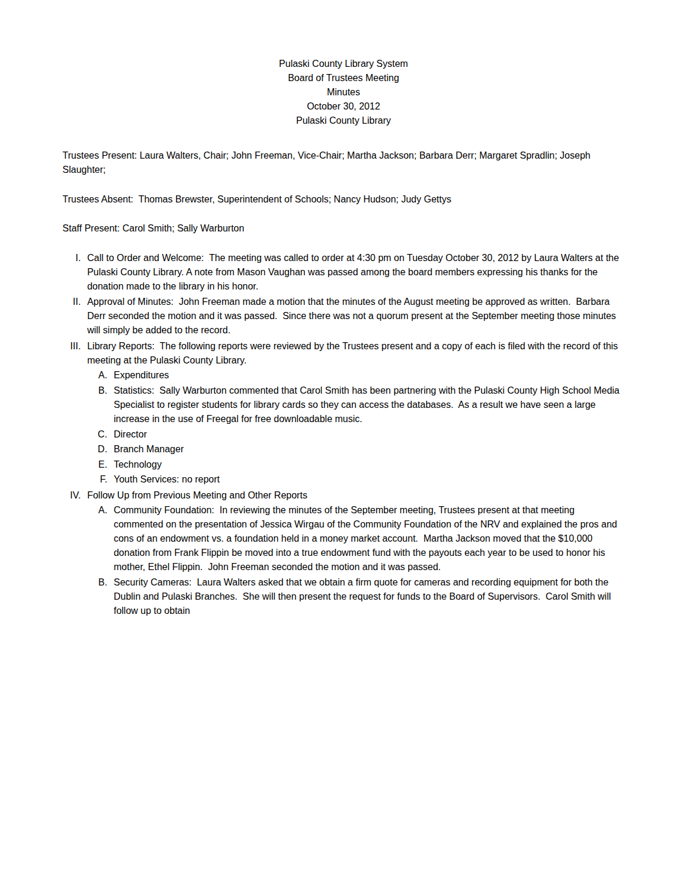Pulaski County Library System
Board of Trustees Meeting
Minutes
October 30, 2012
Pulaski County Library
Trustees Present: Laura Walters, Chair; John Freeman, Vice-Chair; Martha Jackson; Barbara Derr; Margaret Spradlin; Joseph Slaughter;
Trustees Absent: Thomas Brewster, Superintendent of Schools; Nancy Hudson; Judy Gettys
Staff Present: Carol Smith; Sally Warburton
Call to Order and Welcome: The meeting was called to order at 4:30 pm on Tuesday October 30, 2012 by Laura Walters at the Pulaski County Library. A note from Mason Vaughan was passed among the board members expressing his thanks for the donation made to the library in his honor.
Approval of Minutes: John Freeman made a motion that the minutes of the August meeting be approved as written. Barbara Derr seconded the motion and it was passed. Since there was not a quorum present at the September meeting those minutes will simply be added to the record.
Library Reports: The following reports were reviewed by the Trustees present and a copy of each is filed with the record of this meeting at the Pulaski County Library.
Expenditures
Statistics: Sally Warburton commented that Carol Smith has been partnering with the Pulaski County High School Media Specialist to register students for library cards so they can access the databases. As a result we have seen a large increase in the use of Freegal for free downloadable music.
Director
Branch Manager
Technology
Youth Services: no report
Follow Up from Previous Meeting and Other Reports
Community Foundation: In reviewing the minutes of the September meeting, Trustees present at that meeting commented on the presentation of Jessica Wirgau of the Community Foundation of the NRV and explained the pros and cons of an endowment vs. a foundation held in a money market account. Martha Jackson moved that the $10,000 donation from Frank Flippin be moved into a true endowment fund with the payouts each year to be used to honor his mother, Ethel Flippin. John Freeman seconded the motion and it was passed.
Security Cameras: Laura Walters asked that we obtain a firm quote for cameras and recording equipment for both the Dublin and Pulaski Branches. She will then present the request for funds to the Board of Supervisors. Carol Smith will follow up to obtain